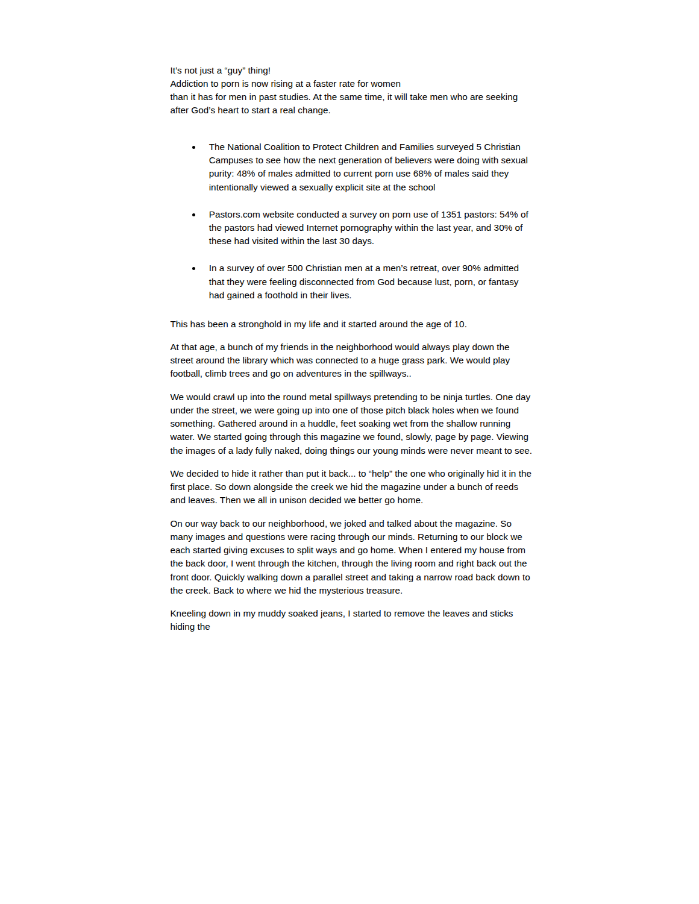It’s not just a “guy” thing!
Addiction to porn is now rising at a faster rate for women
than it has for men in past studies. At the same time, it will take men who are seeking after God’s heart to start a real change.
The National Coalition to Protect Children and Families surveyed 5 Christian Campuses to see how the next generation of believers were doing with sexual purity: 48% of males admitted to current porn use 68% of males said they intentionally viewed a sexually explicit site at the school
Pastors.com website conducted a survey on porn use of 1351 pastors: 54% of the pastors had viewed Internet pornography within the last year, and 30% of these had visited within the last 30 days.
In a survey of over 500 Christian men at a men’s retreat, over 90% admitted that they were feeling disconnected from God because lust, porn, or fantasy had gained a foothold in their lives.
This has been a stronghold in my life and it started around the age of 10.
At that age, a bunch of my friends in the neighborhood would always play down the street around the library which was connected to a huge grass park. We would play football, climb trees and go on adventures in the spillways..
We would crawl up into the round metal spillways pretending to be ninja turtles. One day under the street, we were going up into one of those pitch black holes when we found something. Gathered around in a huddle, feet soaking wet from the shallow running water. We started going through this magazine we found, slowly, page by page. Viewing the images of a lady fully naked, doing things our young minds were never meant to see.
We decided to hide it rather than put it back... to “help” the one who originally hid it in the first place. So down alongside the creek we hid the magazine under a bunch of reeds and leaves. Then we all in unison decided we better go home.
On our way back to our neighborhood, we joked and talked about the magazine. So many images and questions were racing through our minds. Returning to our block we each started giving excuses to split ways and go home. When I entered my house from the back door, I went through the kitchen, through the living room and right back out the front door. Quickly walking down a parallel street and taking a narrow road back down to the creek. Back to where we hid the mysterious treasure.
Kneeling down in my muddy soaked jeans, I started to remove the leaves and sticks hiding the